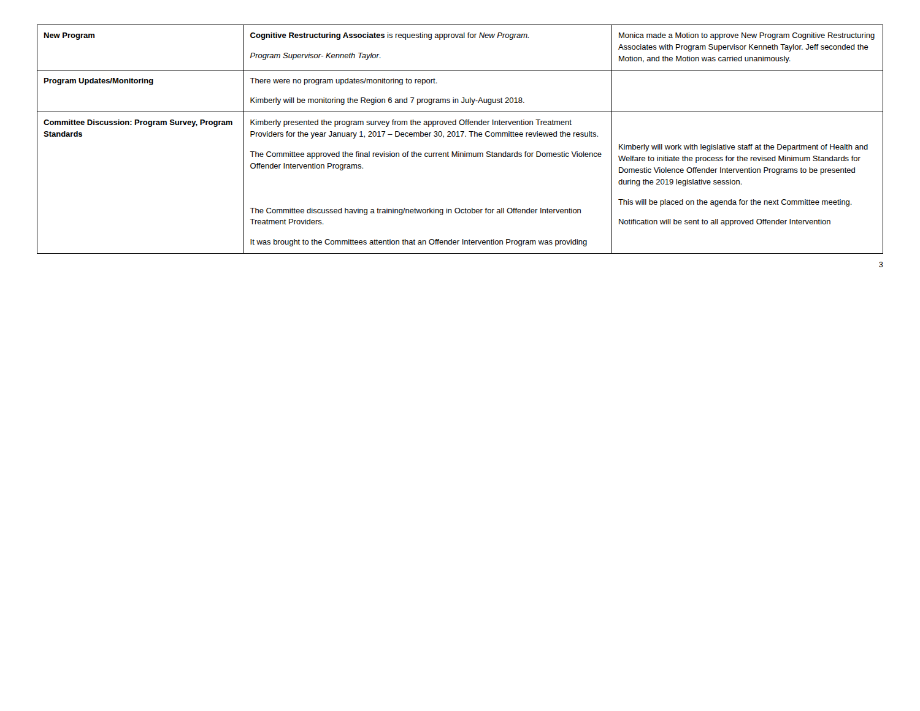| New Program | Cognitive Restructuring Associates is requesting approval for New Program. Program Supervisor- Kenneth Taylor . | Monica made a Motion to approve New Program Cognitive Restructuring Associates with Program Supervisor Kenneth Taylor. Jeff seconded the Motion, and the Motion was carried unanimously. |
| Program Updates/Monitoring | There were no program updates/monitoring to report. Kimberly will be monitoring the Region 6 and 7 programs in July-August 2018. | |
| Committee Discussion: Program Survey, Program Standards | Kimberly presented the program survey from the approved Offender Intervention Treatment Providers for the year January 1, 2017 – December 30, 2017. The Committee reviewed the results. The Committee approved the final revision of the current Minimum Standards for Domestic Violence Offender Intervention Programs. The Committee discussed having a training/networking in October for all Offender Intervention Treatment Providers. It was brought to the Committees attention that an Offender Intervention Program was providing | Kimberly will work with legislative staff at the Department of Health and Welfare to initiate the process for the revised Minimum Standards for Domestic Violence Offender Intervention Programs to be presented during the 2019 legislative session. This will be placed on the agenda for the next Committee meeting. Notification will be sent to all approved Offender Intervention |
3